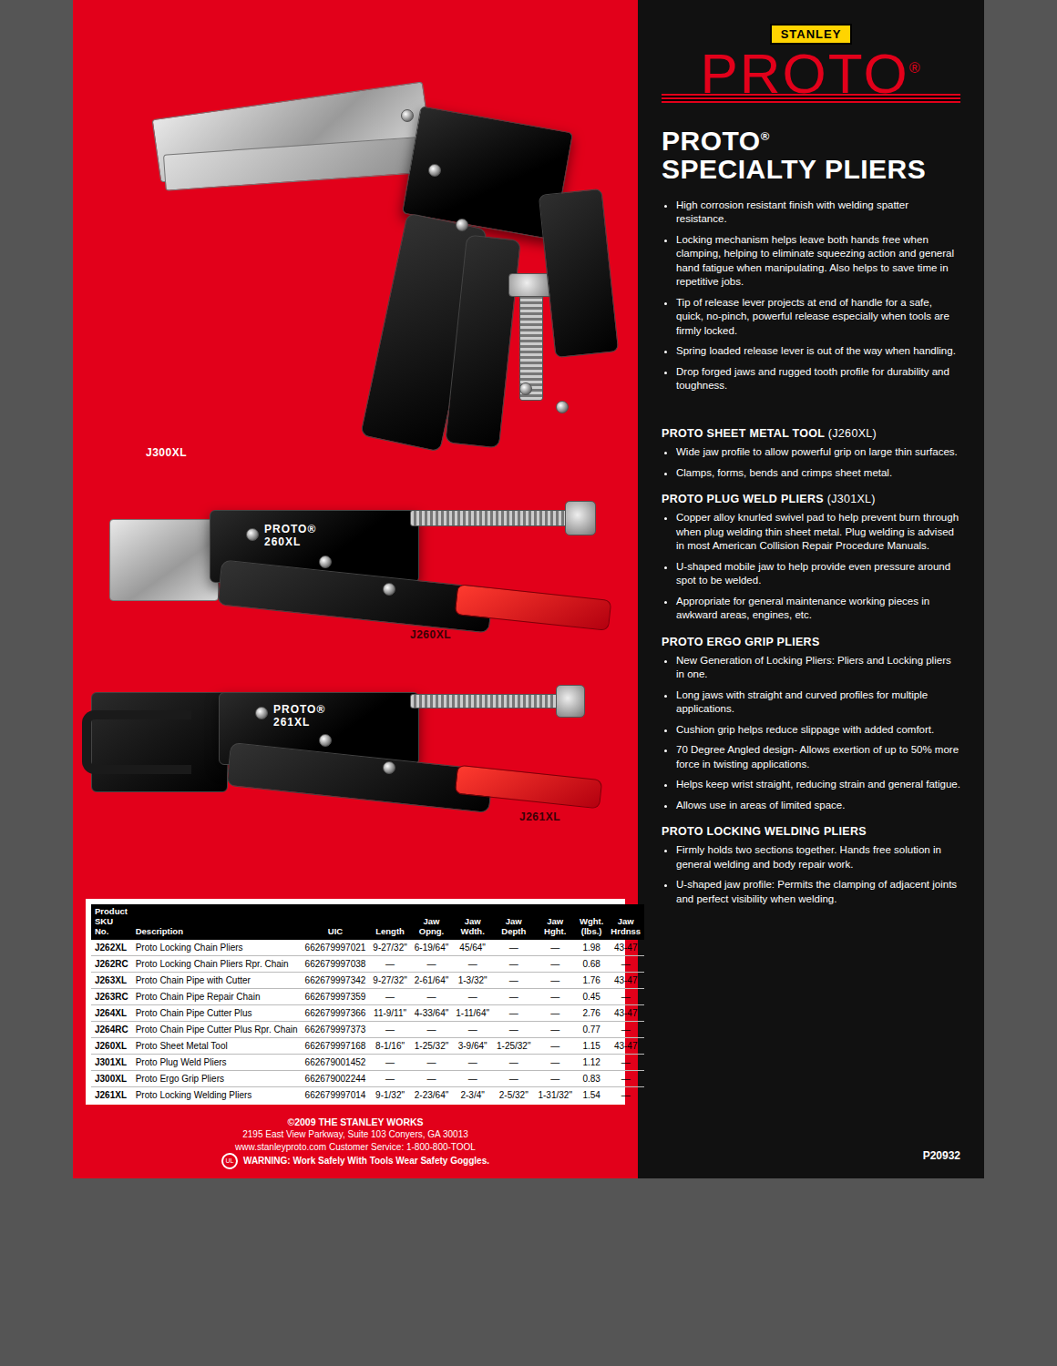J300XL
PROTO®
260XL J260XL
PROTO®
261XL J261XL
| Product SKU No. | Description | UIC | Length | Jaw Opng. | Jaw Wdth. | Jaw Depth | Jaw Hght. | Wght. (lbs.) | Jaw Hrdnss |
| --- | --- | --- | --- | --- | --- | --- | --- | --- | --- |
| J262XL | Proto Locking Chain Pliers | 662679997021 | 9-27/32" | 6-19/64" | 45/64" | — | — | 1.98 | 43-47 |
| J262RC | Proto Locking Chain Pliers Rpr. Chain | 662679997038 | — | — | — | — | — | 0.68 | — |
| J263XL | Proto Chain Pipe with Cutter | 662679997342 | 9-27/32" | 2-61/64" | 1-3/32" | — | — | 1.76 | 43-47 |
| J263RC | Proto Chain Pipe Repair Chain | 662679997359 | — | — | — | — | — | 0.45 | — |
| J264XL | Proto Chain Pipe Cutter Plus | 662679997366 | 11-9/11" | 4-33/64" | 1-11/64" | — | — | 2.76 | 43-47 |
| J264RC | Proto Chain Pipe Cutter Plus Rpr. Chain | 662679997373 | — | — | — | — | — | 0.77 | — |
| J260XL | Proto Sheet Metal Tool | 662679997168 | 8-1/16" | 1-25/32" | 3-9/64" | 1-25/32" | — | 1.15 | 43-47 |
| J301XL | Proto Plug Weld Pliers | 662679001452 | — | — | — | — | — | 1.12 | — |
| J300XL | Proto Ergo Grip Pliers | 662679002244 | — | — | — | — | — | 0.83 | — |
| J261XL | Proto Locking Welding Pliers | 662679997014 | 9-1/32" | 2-23/64" | 2-3/4" | 2-5/32" | 1-31/32" | 1.54 | — |
©2009 THE STANLEY WORKS
2195 East View Parkway, Suite 103 Conyers, GA 30013
www.stanleyproto.com Customer Service: 1-800-800-TOOL
UL WARNING: Work Safely With Tools Wear Safety Goggles.
STANLEY
PROTO®
PROTO®
SPECIALTY PLIERS
High corrosion resistant finish with welding spatter resistance.
Locking mechanism helps leave both hands free when clamping, helping to eliminate squeezing action and general hand fatigue when manipulating. Also helps to save time in repetitive jobs.
Tip of release lever projects at end of handle for a safe, quick, no-pinch, powerful release especially when tools are firmly locked.
Spring loaded release lever is out of the way when handling.
Drop forged jaws and rugged tooth profile for durability and toughness.
PROTO SHEET METAL TOOL (J260XL)
Wide jaw profile to allow powerful grip on large thin surfaces.
Clamps, forms, bends and crimps sheet metal.
PROTO PLUG WELD PLIERS (J301XL)
Copper alloy knurled swivel pad to help prevent burn through when plug welding thin sheet metal. Plug welding is advised in most American Collision Repair Procedure Manuals.
U-shaped mobile jaw to help provide even pressure around spot to be welded.
Appropriate for general maintenance working pieces in awkward areas, engines, etc.
PROTO ERGO GRIP PLIERS
New Generation of Locking Pliers: Pliers and Locking pliers in one.
Long jaws with straight and curved profiles for multiple applications.
Cushion grip helps reduce slippage with added comfort.
70 Degree Angled design- Allows exertion of up to 50% more force in twisting applications.
Helps keep wrist straight, reducing strain and general fatigue.
Allows use in areas of limited space.
PROTO LOCKING WELDING PLIERS
Firmly holds two sections together. Hands free solution in general welding and body repair work.
U-shaped jaw profile: Permits the clamping of adjacent joints and perfect visibility when welding.
P20932